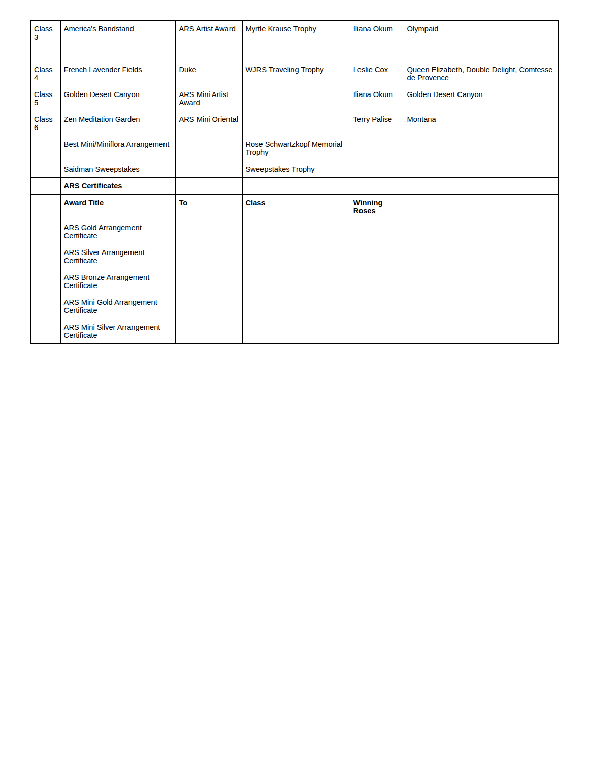| Class 3 | America's Bandstand | ARS Artist Award | Myrtle Krause Trophy | Iliana Okum | Olympaid |
| Class 4 | French Lavender Fields | Duke | WJRS Traveling Trophy | Leslie Cox | Queen Elizabeth, Double Delight, Comtesse de Provence |
| Class 5 | Golden Desert Canyon | ARS Mini Artist Award | | Iliana Okum | Golden Desert Canyon |
| Class 6 | Zen Meditation Garden | ARS Mini Oriental | | Terry Palise | Montana |
| | Best Mini/Miniflora Arrangement | | Rose Schwartzkopf Memorial Trophy | | |
| | Saidman Sweepstakes | | Sweepstakes Trophy | | |
| | ARS Certificates | | | | |
| | Award Title | To | Class | Winning Roses | |
| | ARS Gold Arrangement Certificate | | | | |
| | ARS Silver Arrangement Certificate | | | | |
| | ARS Bronze Arrangement Certificate | | | | |
| | ARS Mini Gold Arrangement Certificate | | | | |
| | ARS Mini Silver Arrangement Certificate | | | | |